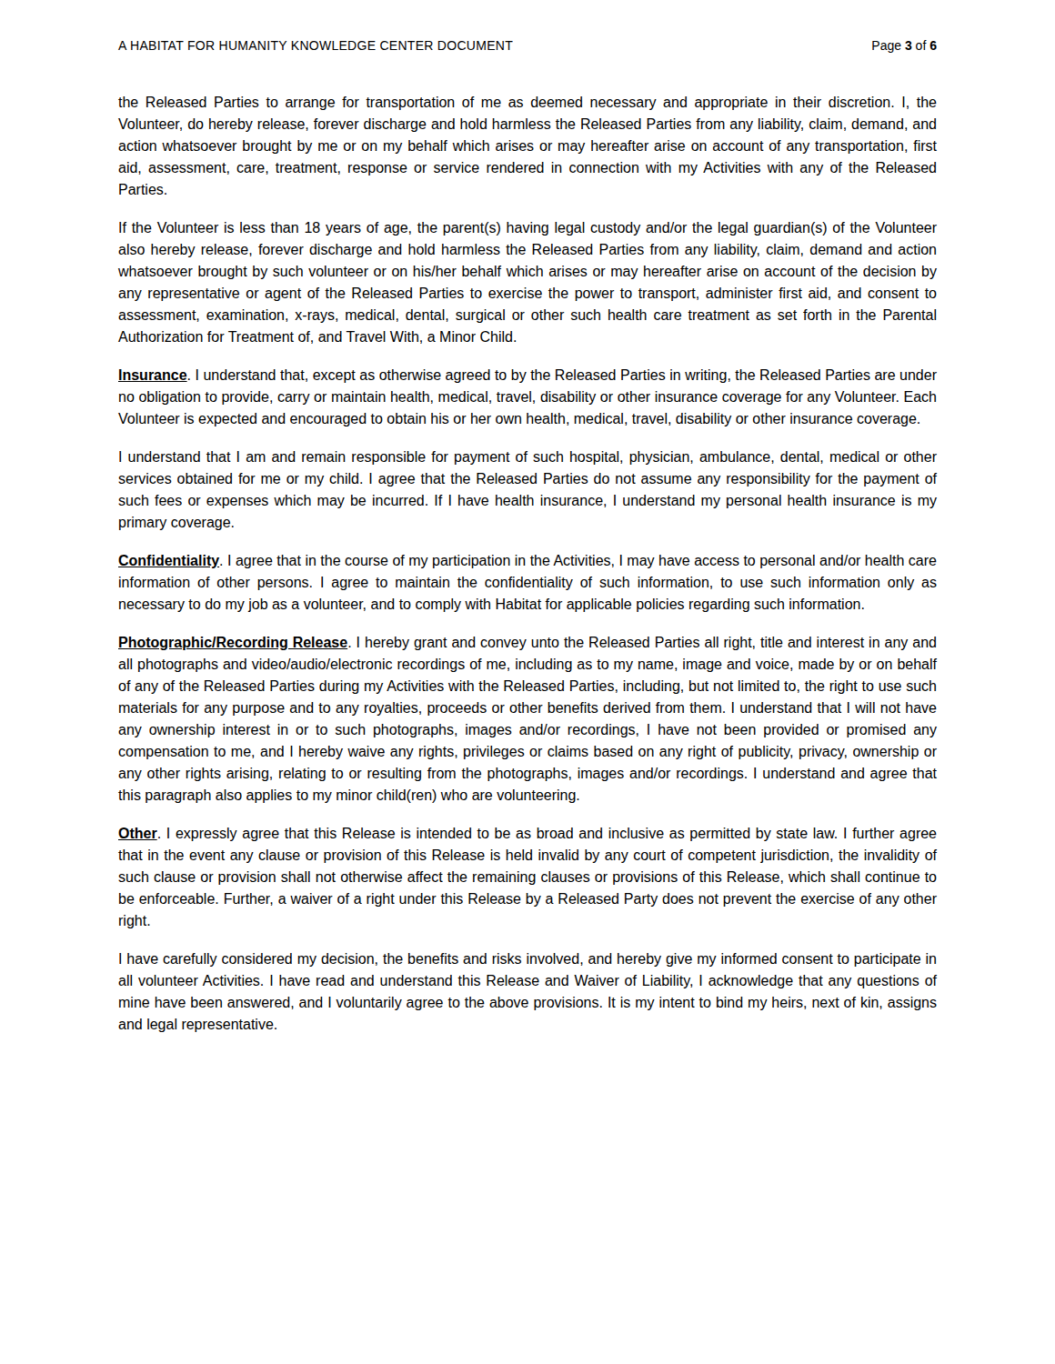A HABITAT FOR HUMANITY KNOWLEDGE CENTER DOCUMENT Page 3 of 6
the Released Parties to arrange for transportation of me as deemed necessary and appropriate in their discretion. I, the Volunteer, do hereby release, forever discharge and hold harmless the Released Parties from any liability, claim, demand, and action whatsoever brought by me or on my behalf which arises or may hereafter arise on account of any transportation, first aid, assessment, care, treatment, response or service rendered in connection with my Activities with any of the Released Parties.
If the Volunteer is less than 18 years of age, the parent(s) having legal custody and/or the legal guardian(s) of the Volunteer also hereby release, forever discharge and hold harmless the Released Parties from any liability, claim, demand and action whatsoever brought by such volunteer or on his/her behalf which arises or may hereafter arise on account of the decision by any representative or agent of the Released Parties to exercise the power to transport, administer first aid, and consent to assessment, examination, x-rays, medical, dental, surgical or other such health care treatment as set forth in the Parental Authorization for Treatment of, and Travel With, a Minor Child.
Insurance. I understand that, except as otherwise agreed to by the Released Parties in writing, the Released Parties are under no obligation to provide, carry or maintain health, medical, travel, disability or other insurance coverage for any Volunteer. Each Volunteer is expected and encouraged to obtain his or her own health, medical, travel, disability or other insurance coverage.
I understand that I am and remain responsible for payment of such hospital, physician, ambulance, dental, medical or other services obtained for me or my child. I agree that the Released Parties do not assume any responsibility for the payment of such fees or expenses which may be incurred. If I have health insurance, I understand my personal health insurance is my primary coverage.
Confidentiality. I agree that in the course of my participation in the Activities, I may have access to personal and/or health care information of other persons. I agree to maintain the confidentiality of such information, to use such information only as necessary to do my job as a volunteer, and to comply with Habitat for applicable policies regarding such information.
Photographic/Recording Release. I hereby grant and convey unto the Released Parties all right, title and interest in any and all photographs and video/audio/electronic recordings of me, including as to my name, image and voice, made by or on behalf of any of the Released Parties during my Activities with the Released Parties, including, but not limited to, the right to use such materials for any purpose and to any royalties, proceeds or other benefits derived from them. I understand that I will not have any ownership interest in or to such photographs, images and/or recordings, I have not been provided or promised any compensation to me, and I hereby waive any rights, privileges or claims based on any right of publicity, privacy, ownership or any other rights arising, relating to or resulting from the photographs, images and/or recordings. I understand and agree that this paragraph also applies to my minor child(ren) who are volunteering.
Other. I expressly agree that this Release is intended to be as broad and inclusive as permitted by state law. I further agree that in the event any clause or provision of this Release is held invalid by any court of competent jurisdiction, the invalidity of such clause or provision shall not otherwise affect the remaining clauses or provisions of this Release, which shall continue to be enforceable. Further, a waiver of a right under this Release by a Released Party does not prevent the exercise of any other right.
I have carefully considered my decision, the benefits and risks involved, and hereby give my informed consent to participate in all volunteer Activities. I have read and understand this Release and Waiver of Liability, I acknowledge that any questions of mine have been answered, and I voluntarily agree to the above provisions. It is my intent to bind my heirs, next of kin, assigns and legal representative.